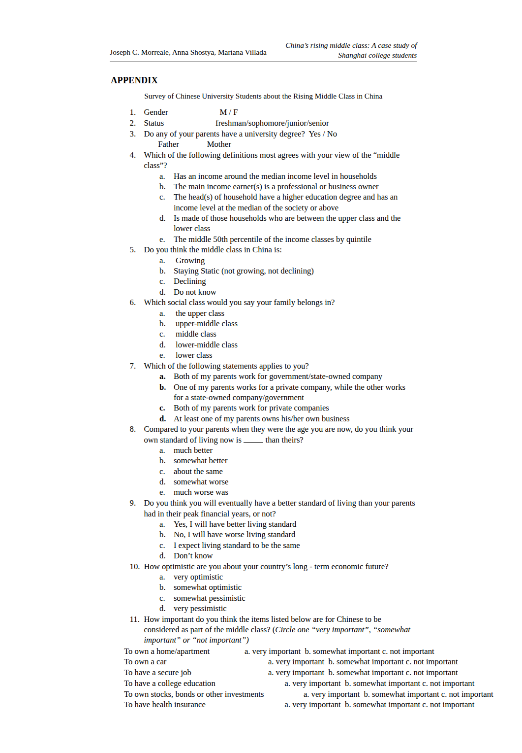Joseph C. Morreale, Anna Shostya, Mariana Villada
China’s rising middle class: A case study of
Shanghai college students
APPENDIX
Survey of Chinese University Students about the Rising Middle Class in China
Gender M / F
Status freshman/sophomore/junior/senior
Do any of your parents have a university degree? Yes / No
Father Mother
Which of the following definitions most agrees with your view of the “middle class”?
Has an income around the median income level in households
The main income earner(s) is a professional or business owner
The head(s) of household have a higher education degree and has an income level at the median of the society or above
Is made of those households who are between the upper class and the lower class
The middle 50th percentile of the income classes by quintile
Do you think the middle class in China is:
Growing
Staying Static (not growing, not declining)
Declining
Do not know
Which social class would you say your family belongs in?
the upper class
upper-middle class
middle class
lower-middle class
lower class
Which of the following statements applies to you?
Both of my parents work for government/state-owned company
One of my parents works for a private company, while the other works for a state-owned company/government
Both of my parents work for private companies
At least one of my parents owns his/her own business
Compared to your parents when they were the age you are now, do you think your own standard of living now is than theirs?
much better
somewhat better
about the same
somewhat worse
much worse was
Do you think you will eventually have a better standard of living than your parents had in their peak financial years, or not?
Yes, I will have better living standard
No, I will have worse living standard
I expect living standard to be the same
Don’t know
How optimistic are you about your country’s long - term economic future?
very optimistic
somewhat optimistic
somewhat pessimistic
very pessimistic
How important do you think the items listed below are for Chinese to be considered as part of the middle class? (Circle one “very important”, “somewhat important” or “not important”)
To own a home/apartment a. very important b. somewhat important c. not important
To own a car a. very important b. somewhat important c. not important
To have a secure job a. very important b. somewhat important c. not important
To have a college education a. very important b. somewhat important c. not important
To own stocks, bonds or other investments a. very important b. somewhat important c. not important
To have health insurance a. very important b. somewhat important c. not important